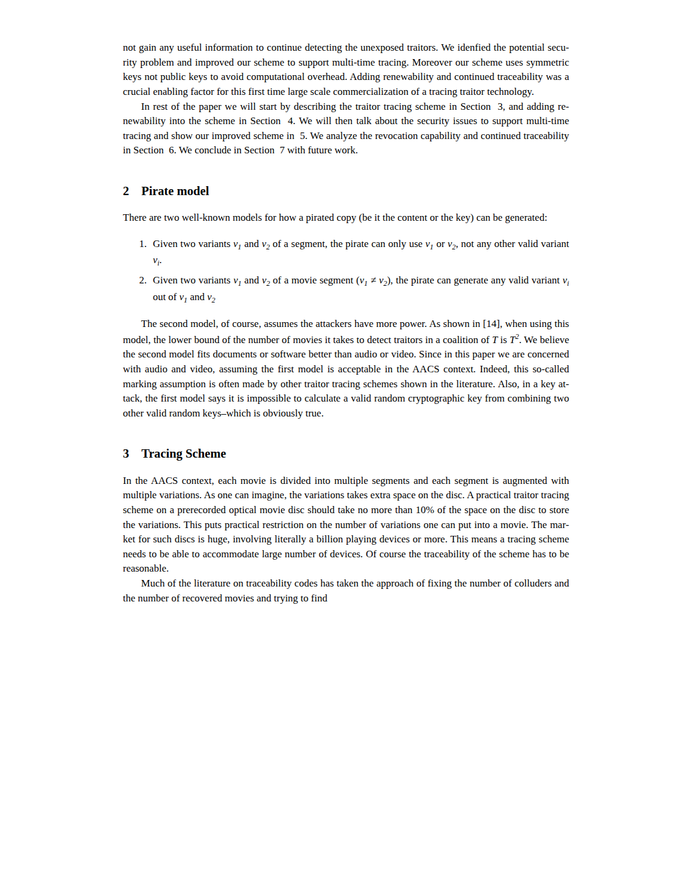not gain any useful information to continue detecting the unexposed traitors. We idenfied the potential security problem and improved our scheme to support multi-time tracing. Moreover our scheme uses symmetric keys not public keys to avoid computational overhead. Adding renewability and continued traceability was a crucial enabling factor for this first time large scale commercialization of a tracing traitor technology.
In rest of the paper we will start by describing the traitor tracing scheme in Section 3, and adding renewability into the scheme in Section 4. We will then talk about the security issues to support multi-time tracing and show our improved scheme in 5. We analyze the revocation capability and continued traceability in Section 6. We conclude in Section 7 with future work.
2 Pirate model
There are two well-known models for how a pirated copy (be it the content or the key) can be generated:
Given two variants v1 and v2 of a segment, the pirate can only use v1 or v2, not any other valid variant vi.
Given two variants v1 and v2 of a movie segment (v1 v2), the pirate can generate any valid variant vi out of v1 and v2
The second model, of course, assumes the attackers have more power. As shown in [14], when using this model, the lower bound of the number of movies it takes to detect traitors in a coalition of T is T2. We believe the second model fits documents or software better than audio or video. Since in this paper we are concerned with audio and video, assuming the first model is acceptable in the AACS context. Indeed, this so-called marking assumption is often made by other traitor tracing schemes shown in the literature. Also, in a key attack, the first model says it is impossible to calculate a valid random cryptographic key from combining two other valid random keys–which is obviously true.
3 Tracing Scheme
In the AACS context, each movie is divided into multiple segments and each segment is augmented with multiple variations. As one can imagine, the variations takes extra space on the disc. A practical traitor tracing scheme on a prerecorded optical movie disc should take no more than 10% of the space on the disc to store the variations. This puts practical restriction on the number of variations one can put into a movie. The market for such discs is huge, involving literally a billion playing devices or more. This means a tracing scheme needs to be able to accommodate large number of devices. Of course the traceability of the scheme has to be reasonable.
Much of the literature on traceability codes has taken the approach of fixing the number of colluders and the number of recovered movies and trying to find